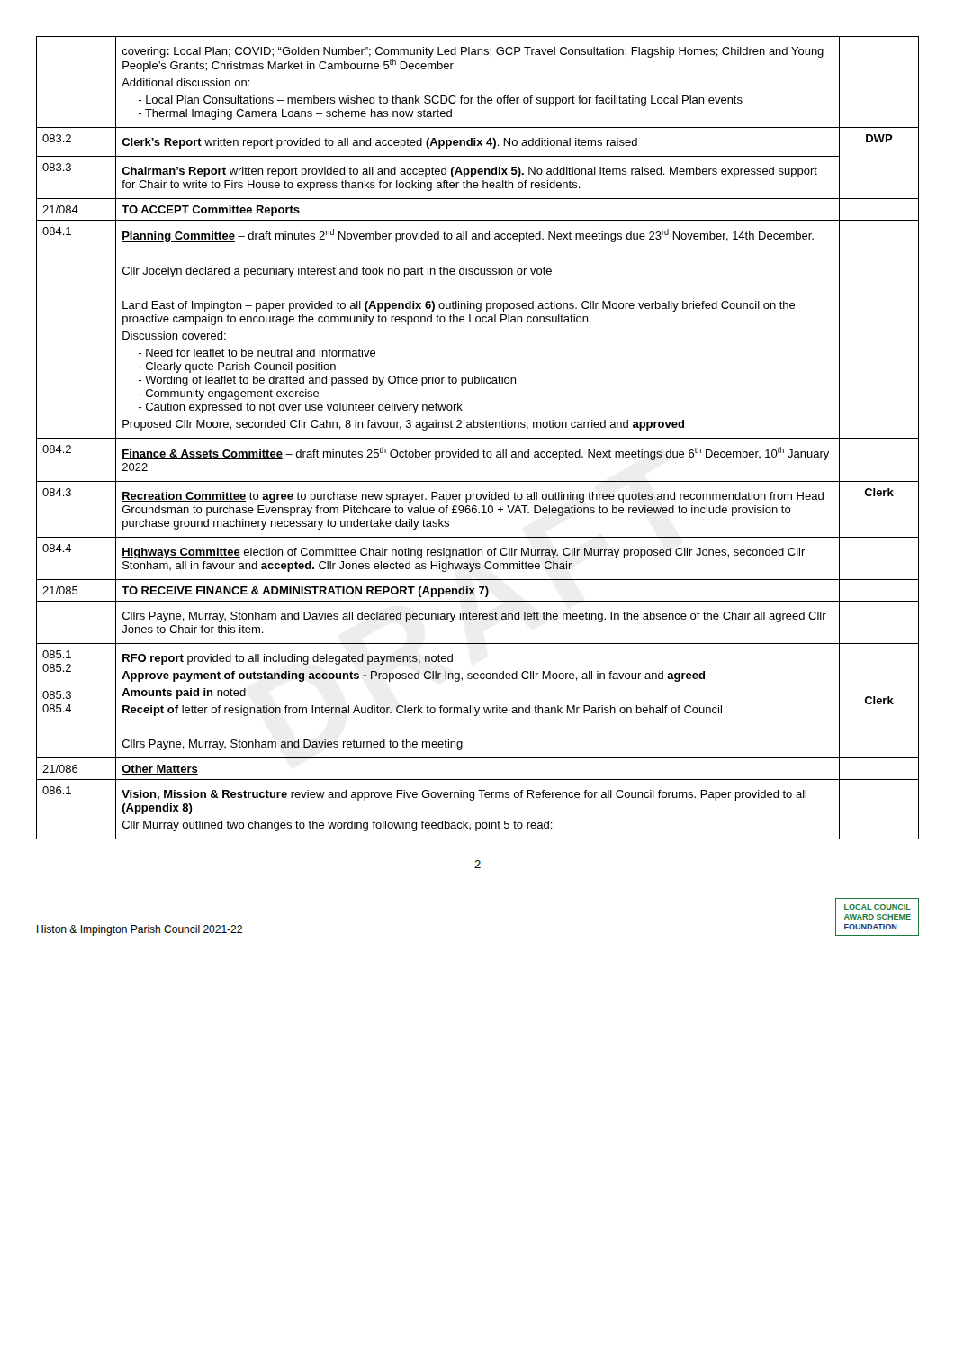DRAFT
| | covering : Local Plan; COVID; “Golden Number”; Community Led Plans; GCP Travel Consultation; Flagship Homes; Children and Young People’s Grants; Christmas Market in Cambourne 5 th December Additional discussion on: Local Plan Consultations – members wished to thank SCDC for the offer of support for facilitating Local Plan events Thermal Imaging Camera Loans – scheme has now started | |
| 083.2 | Clerk’s Report written report provided to all and accepted (Appendix 4) . No additional items raised | DWP |
| 083.3 | Chairman’s Report written report provided to all and accepted (Appendix 5). No additional items raised. Members expressed support for Chair to write to Firs House to express thanks for looking after the health of residents. |
| 21/084 | TO ACCEPT Committee Reports | |
| 084.1 | Planning Committee – draft minutes 2 nd November provided to all and accepted. Next meetings due 23 rd November, 14th December. Cllr Jocelyn declared a pecuniary interest and took no part in the discussion or vote Land East of Impington – paper provided to all (Appendix 6) outlining proposed actions. Cllr Moore verbally briefed Council on the proactive campaign to encourage the community to respond to the Local Plan consultation. Discussion covered: Need for leaflet to be neutral and informative Clearly quote Parish Council position Wording of leaflet to be drafted and passed by Office prior to publication Community engagement exercise Caution expressed to not over use volunteer delivery network Proposed Cllr Moore, seconded Cllr Cahn, 8 in favour, 3 against 2 abstentions, motion carried and approved | |
| 084.2 | Finance & Assets Committee – draft minutes 25 th October provided to all and accepted. Next meetings due 6 th December, 10 th January 2022 | |
| 084.3 | Recreation Committee to agree to purchase new sprayer. Paper provided to all outlining three quotes and recommendation from Head Groundsman to purchase Evenspray from Pitchcare to value of £966.10 + VAT. Delegations to be reviewed to include provision to purchase ground machinery necessary to undertake daily tasks | Clerk |
| 084.4 | Highways Committee election of Committee Chair noting resignation of Cllr Murray. Cllr Murray proposed Cllr Jones, seconded Cllr Stonham, all in favour and accepted. Cllr Jones elected as Highways Committee Chair | |
| 21/085 | TO RECEIVE FINANCE & ADMINISTRATION REPORT (Appendix 7) | |
| | Cllrs Payne, Murray, Stonham and Davies all declared pecuniary interest and left the meeting. In the absence of the Chair all agreed Cllr Jones to Chair for this item. | |
| 085.1 085.2 085.3 085.4 | RFO report provided to all including delegated payments, noted Approve payment of outstanding accounts - Proposed Cllr Ing, seconded Cllr Moore, all in favour and agreed Amounts paid in noted Receipt of letter of resignation from Internal Auditor. Clerk to formally write and thank Mr Parish on behalf of Council Cllrs Payne, Murray, Stonham and Davies returned to the meeting | Clerk |
| 21/086 | Other Matters | |
| 086.1 | Vision, Mission & Restructure review and approve Five Governing Terms of Reference for all Council forums. Paper provided to all (Appendix 8) Cllr Murray outlined two changes to the wording following feedback, point 5 to read: | |
2
Histon & Impington Parish Council 2021-22
LOCAL COUNCIL
AWARD SCHEME
FOUNDATION